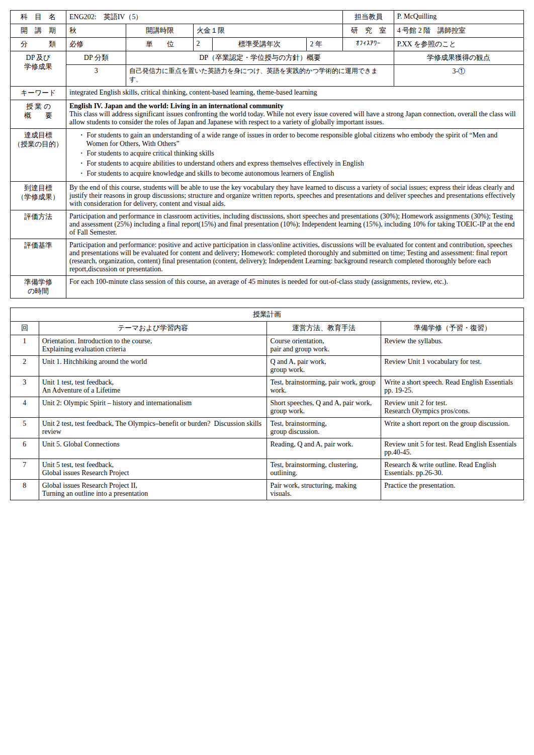| 科 目 名 | ENG202: 英語IV（5） | 担当教員 | P. McQuilling |
| 開 講 期 | 秋 | 開講時限 | 火金１限 | 研 究 室 | 4 号館 2 階 講師控室 |
| 分 類 | 必修 | 単 位 | 2 | 標準受講年次 | 2 年 | ｵﾌｨｽｱﾜｰ | P.XX を参照のこと |
| DP 及び 学修成果 | DP 分類 | DP（卒業認定・学位授与の方針）概要 | 学修成果獲得の観点 |
| 3 | 自己発信力に重点を置いた英語力を身につけ、英語を実践的かつ学術的に運用できます。 | 3-① |
| キーワード | integrated English skills, critical thinking, content-based learning, theme-based learning |
| 授 業 の 概 要 | English IV. Japan and the world: Living in an international community This class will address significant issues confronting the world today. While not every issue covered will have a strong Japan connection, overall the class will allow students to consider the roles of Japan and Japanese with respect to a variety of globally important issues. |
| 達成目標 （授業の目的） | ・ For students to gain an understanding of a wide range of issues in order to become responsible global citizens who embody the spirit of “Men and Women for Others, With Others” ・ For students to acquire critical thinking skills ・ For students to acquire abilities to understand others and express themselves effectively in English ・ For students to acquire knowledge and skills to become autonomous learners of English |
| 到達目標 （学修成果） | By the end of this course, students will be able to use the key vocabulary they have learned to discuss a variety of social issues; express their ideas clearly and justify their reasons in group discussions; structure and organize written reports, speeches and presentations and deliver speeches and presentations effectively with consideration for delivery, content and visual aids. |
| 評価方法 | Participation and performance in classroom activities, including discussions, short speeches and presentations (30%); Homework assignments (30%); Testing and assessment (25%) including a final report(15%) and final presentation (10%); Independent learning (15%), including 10% for taking TOEIC-IP at the end of Fall Semester. |
| 評価基準 | Participation and performance: positive and active participation in class/online activities, discussions will be evaluated for content and contribution, speeches and presentations will be evaluated for content and delivery; Homework: completed thoroughly and submitted on time; Testing and assessment: final report (research, organization, content) final presentation (content, delivery); Independent Learning: background research completed thoroughly before each report,discussion or presentation. |
| 準備学修 の時間 | For each 100-minute class session of this course, an average of 45 minutes is needed for out-of-class study (assignments, review, etc.). |
| 授業計画 |
| 回 | テーマおよび学習内容 | 運営方法、教育手法 | 準備学修（予習・復習） | |
| 1 | Orientation. Introduction to the course, Explaining evaluation criteria | Course orientation, pair and group work. | Review the syllabus. | |
| 2 | Unit 1. Hitchhiking around the world | Q and A, pair work, group work. | Review Unit 1 vocabulary for test. | |
| 3 | Unit 1 test, test feedback, An Adventure of a Lifetime | Test, brainstorming, pair work, group work. | Write a short speech. Read English Essentials pp. 19-25. | |
| 4 | Unit 2: Olympic Spirit – history and internationalism | Short speeches, Q and A, pair work, group work. | Review unit 2 for test. Research Olympics pros/cons. | |
| 5 | Unit 2 test, test feedback, The Olympics–benefit or burden? Discussion skills review | Test, brainstorming, group discussion. | Write a short report on the group discussion. | |
| 6 | Unit 5. Global Connections | Reading, Q and A, pair work. | Review unit 5 for test. Read English Essentials pp.40-45. | |
| 7 | Unit 5 test, test feedback, Global issues Research Project | Test, brainstorming, clustering, outlining. | Research & write outline. Read English Essentials. pp.26-30. | |
| 8 | Global issues Research Project II, Turning an outline into a presentation | Pair work, structuring, making visuals. | Practice the presentation. | |